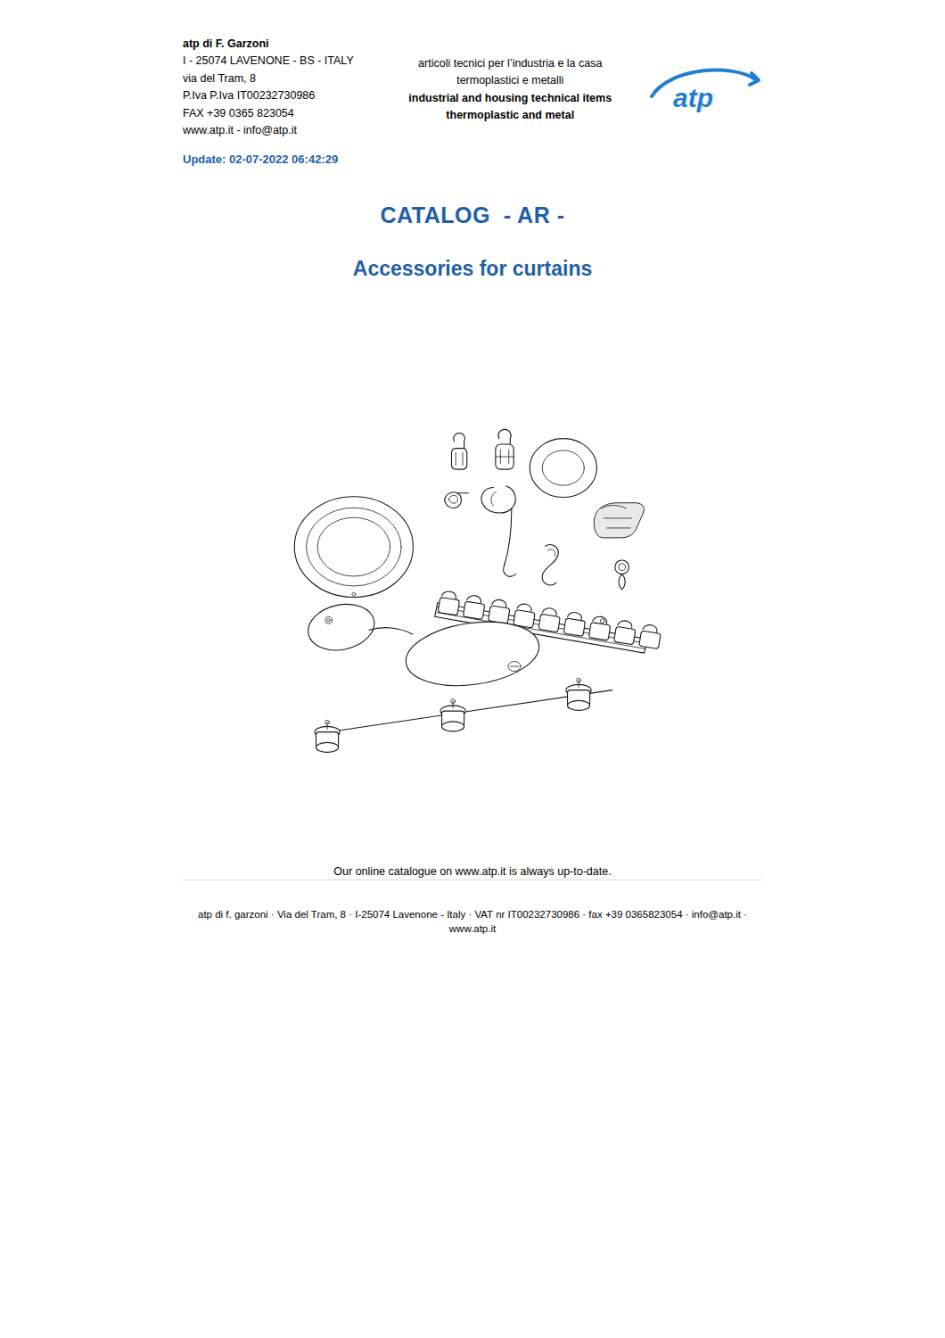atp di F. Garzoni
I - 25074 LAVENONE - BS - ITALY
via del Tram, 8
P.Iva P.Iva IT00232730986
FAX +39 0365 823054
www.atp.it - info@atp.it
articoli tecnici per l’industria e la casa
termoplastici e metalli
industrial and housing technical items
thermoplastic and metal
atp
Update: 02-07-2022 06:42:29
CATALOG - AR -
Accessories for curtains
Our online catalogue on www.atp.it is always up-to-date.
atp di f. garzoni · Via del Tram, 8 · I-25074 Lavenone - Italy · VAT nr IT00232730986 · fax +39 0365823054 · info@atp.it · www.atp.it